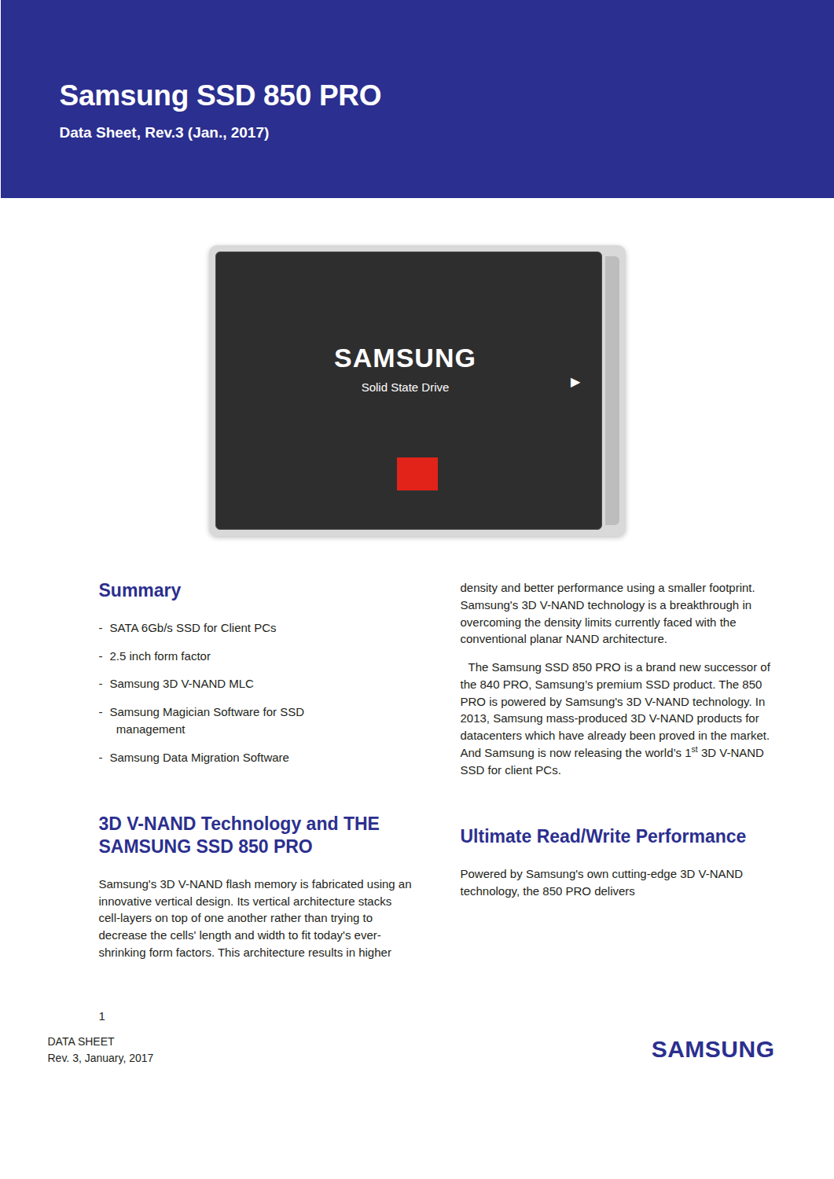Samsung SSD 850 PRO
Data Sheet, Rev.3 (Jan., 2017)
SAMSUNG
Solid State Drive
▶
Summary
SATA 6Gb/s SSD for Client PCs
2.5 inch form factor
Samsung 3D V-NAND MLC
Samsung Magician Software for SSD management
Samsung Data Migration Software
3D V-NAND Technology and THE SAMSUNG SSD 850 PRO
Samsung's 3D V-NAND flash memory is fabricated using an innovative vertical design. Its vertical architecture stacks cell-layers on top of one another rather than trying to decrease the cells' length and width to fit today's ever-shrinking form factors. This architecture results in higher
density and better performance using a smaller footprint. Samsung's 3D V-NAND technology is a breakthrough in overcoming the density limits currently faced with the conventional planar NAND architecture.
The Samsung SSD 850 PRO is a brand new successor of the 840 PRO, Samsung’s premium SSD product. The 850 PRO is powered by Samsung's 3D V-NAND technology. In 2013, Samsung mass-produced 3D V-NAND products for datacenters which have already been proved in the market. And Samsung is now releasing the world’s 1st 3D V-NAND SSD for client PCs.
Ultimate Read/Write Performance
Powered by Samsung's own cutting-edge 3D V-NAND technology, the 850 PRO delivers
1
DATA SHEET
Rev. 3, January, 2017
SAMSUNG